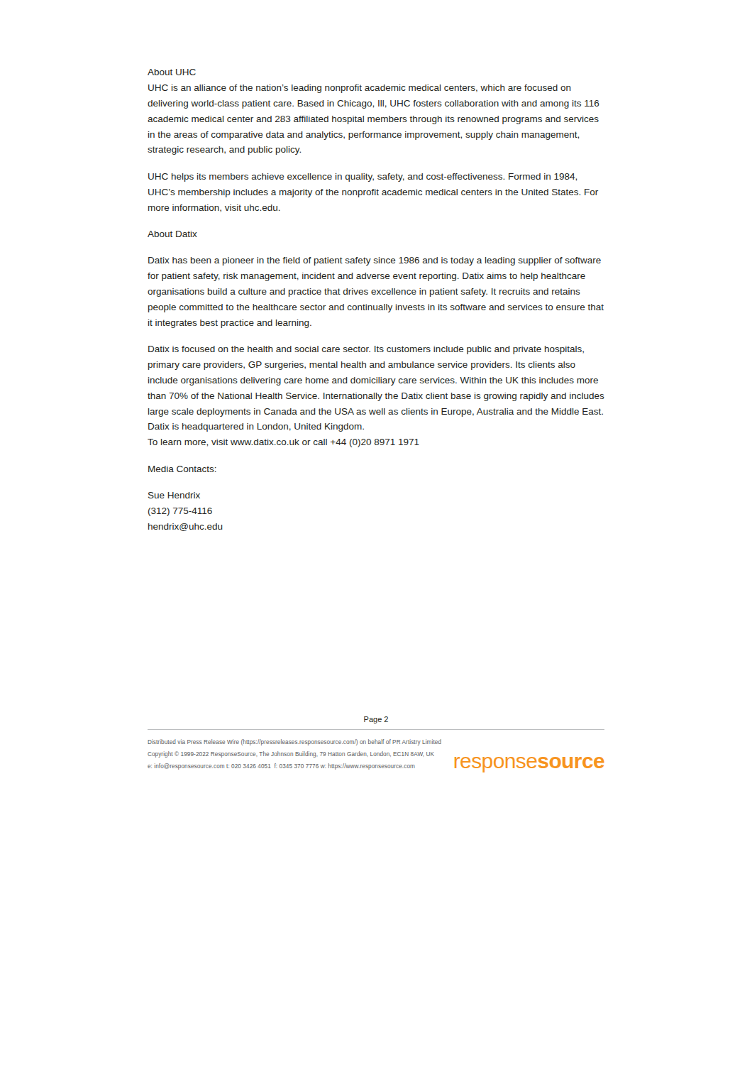About UHC
UHC is an alliance of the nation’s leading nonprofit academic medical centers, which are focused on delivering world-class patient care. Based in Chicago, Ill, UHC fosters collaboration with and among its 116 academic medical center and 283 affiliated hospital members through its renowned programs and services in the areas of comparative data and analytics, performance improvement, supply chain management, strategic research, and public policy.
UHC helps its members achieve excellence in quality, safety, and cost-effectiveness. Formed in 1984, UHC’s membership includes a majority of the nonprofit academic medical centers in the United States. For more information, visit uhc.edu.
About Datix
Datix has been a pioneer in the field of patient safety since 1986 and is today a leading supplier of software for patient safety, risk management, incident and adverse event reporting. Datix aims to help healthcare organisations build a culture and practice that drives excellence in patient safety. It recruits and retains people committed to the healthcare sector and continually invests in its software and services to ensure that it integrates best practice and learning.
Datix is focused on the health and social care sector. Its customers include public and private hospitals, primary care providers, GP surgeries, mental health and ambulance service providers. Its clients also include organisations delivering care home and domiciliary care services. Within the UK this includes more than 70% of the National Health Service. Internationally the Datix client base is growing rapidly and includes large scale deployments in Canada and the USA as well as clients in Europe, Australia and the Middle East.
Datix is headquartered in London, United Kingdom.
To learn more, visit www.datix.co.uk or call +44 (0)20 8971 1971
Media Contacts:
Sue Hendrix
(312) 775-4116
hendrix@uhc.edu
Page 2
Distributed via Press Release Wire (https://pressreleases.responsesource.com/) on behalf of PR Artistry Limited
Copyright © 1999-2022 ResponseSource, The Johnson Building, 79 Hatton Garden, London, EC1N 8AW, UK
e: info@responsesource.com t: 020 3426 4051 f: 0345 370 7776 w: https://www.responsesource.com
response source